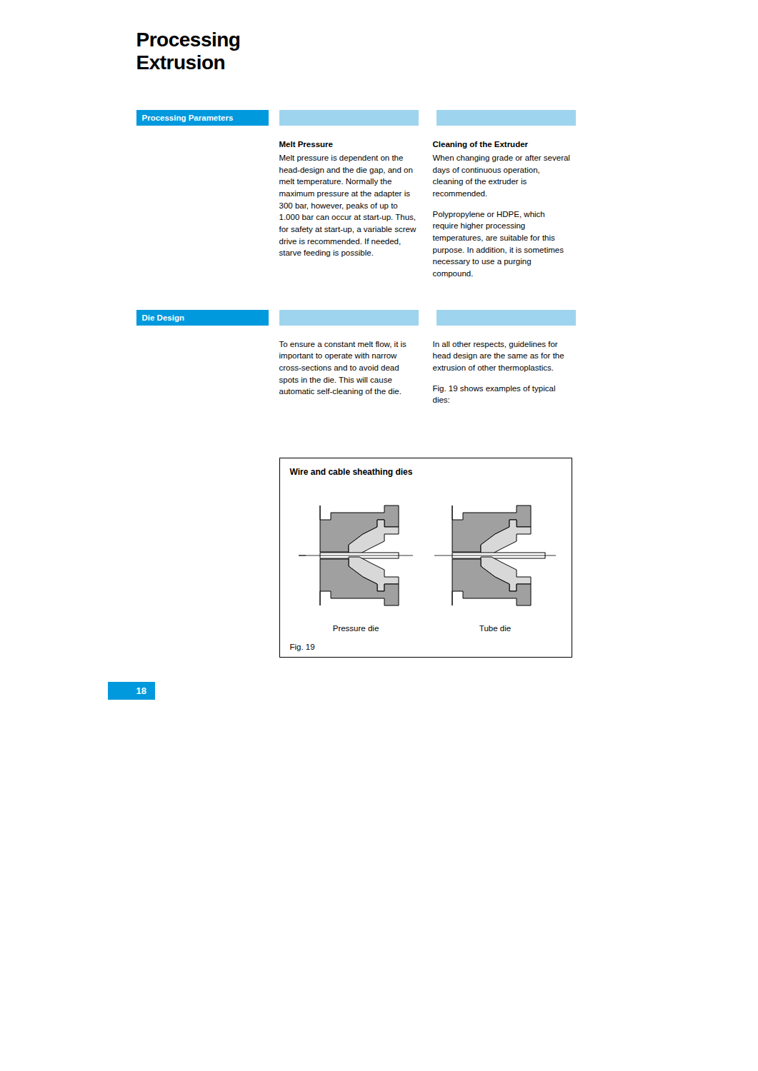Processing
Extrusion
Processing Parameters
Melt Pressure
Melt pressure is dependent on the head-design and the die gap, and on melt temperature. Normally the maximum pressure at the adapter is 300 bar, however, peaks of up to 1.000 bar can occur at start-up. Thus, for safety at start-up, a variable screw drive is recommended. If needed, starve feeding is possible.
Cleaning of the Extruder
When changing grade or after several days of continuous operation, cleaning of the extruder is recommended.
Polypropylene or HDPE, which require higher processing temperatures, are suitable for this purpose. In addition, it is sometimes necessary to use a purging compound.
Die Design
To ensure a constant melt flow, it is important to operate with narrow cross-sections and to avoid dead spots in the die. This will cause automatic self-cleaning of the die.
In all other respects, guidelines for head design are the same as for the extrusion of other thermoplastics.
Fig. 19 shows examples of typical dies:
Wire and cable sheathing dies
Pressure die
Tube die
Fig. 19
18